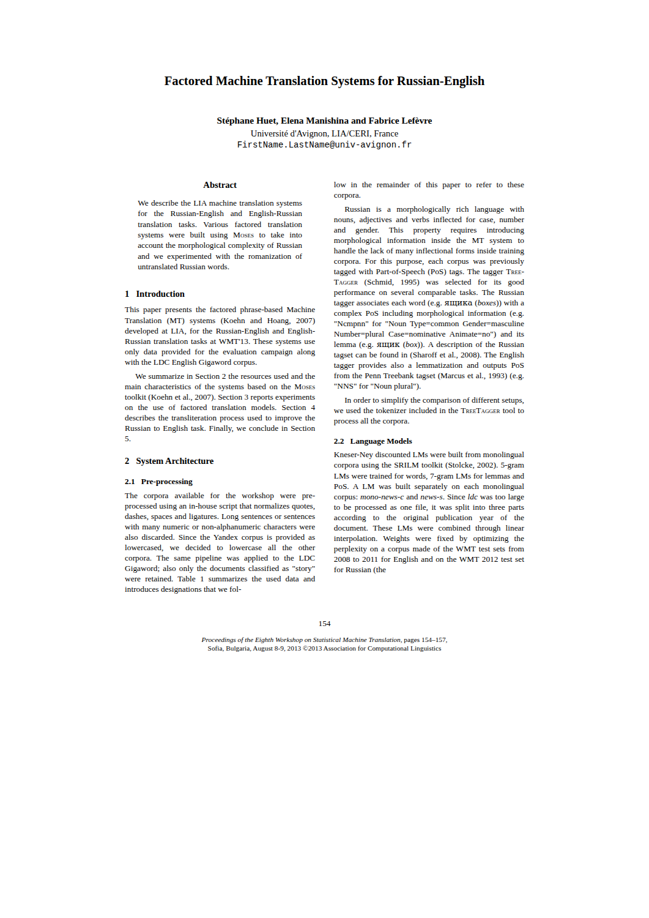Factored Machine Translation Systems for Russian-English
Stéphane Huet, Elena Manishina and Fabrice Lefèvre
Université d'Avignon, LIA/CERI, France
FirstName.LastName@univ-avignon.fr
Abstract
We describe the LIA machine translation systems for the Russian-English and English-Russian translation tasks. Various factored translation systems were built using Moses to take into account the morphological complexity of Russian and we experimented with the romanization of untranslated Russian words.
1 Introduction
This paper presents the factored phrase-based Machine Translation (MT) systems (Koehn and Hoang, 2007) developed at LIA, for the Russian-English and English-Russian translation tasks at WMT'13. These systems use only data provided for the evaluation campaign along with the LDC English Gigaword corpus.
We summarize in Section 2 the resources used and the main characteristics of the systems based on the Moses toolkit (Koehn et al., 2007). Section 3 reports experiments on the use of factored translation models. Section 4 describes the transliteration process used to improve the Russian to English task. Finally, we conclude in Section 5.
2 System Architecture
2.1 Pre-processing
The corpora available for the workshop were pre-processed using an in-house script that normalizes quotes, dashes, spaces and ligatures. Long sentences or sentences with many numeric or non-alphanumeric characters were also discarded. Since the Yandex corpus is provided as lowercased, we decided to lowercase all the other corpora. The same pipeline was applied to the LDC Gigaword; also only the documents classified as "story" were retained. Table 1 summarizes the used data and introduces designations that we fol-
low in the remainder of this paper to refer to these corpora.
Russian is a morphologically rich language with nouns, adjectives and verbs inflected for case, number and gender. This property requires introducing morphological information inside the MT system to handle the lack of many inflectional forms inside training corpora. For this purpose, each corpus was previously tagged with Part-of-Speech (PoS) tags. The tagger Tree-Tagger (Schmid, 1995) was selected for its good performance on several comparable tasks. The Russian tagger associates each word (e.g. ящика (boxes)) with a complex PoS including morphological information (e.g. "Ncmpnn" for "Noun Type=common Gender=masculine Number=plural Case=nominative Animate=no") and its lemma (e.g. ящик (box)). A description of the Russian tagset can be found in (Sharoff et al., 2008). The English tagger provides also a lemmatization and outputs PoS from the Penn Treebank tagset (Marcus et al., 1993) (e.g. "NNS" for "Noun plural").
In order to simplify the comparison of different setups, we used the tokenizer included in the TreeTagger tool to process all the corpora.
2.2 Language Models
Kneser-Ney discounted LMs were built from monolingual corpora using the SRILM toolkit (Stolcke, 2002). 5-gram LMs were trained for words, 7-gram LMs for lemmas and PoS. A LM was built separately on each monolingual corpus: mono-news-c and news-s. Since ldc was too large to be processed as one file, it was split into three parts according to the original publication year of the document. These LMs were combined through linear interpolation. Weights were fixed by optimizing the perplexity on a corpus made of the WMT test sets from 2008 to 2011 for English and on the WMT 2012 test set for Russian (the
154
Proceedings of the Eighth Workshop on Statistical Machine Translation, pages 154–157,
Sofia, Bulgaria, August 8-9, 2013 ©2013 Association for Computational Linguistics